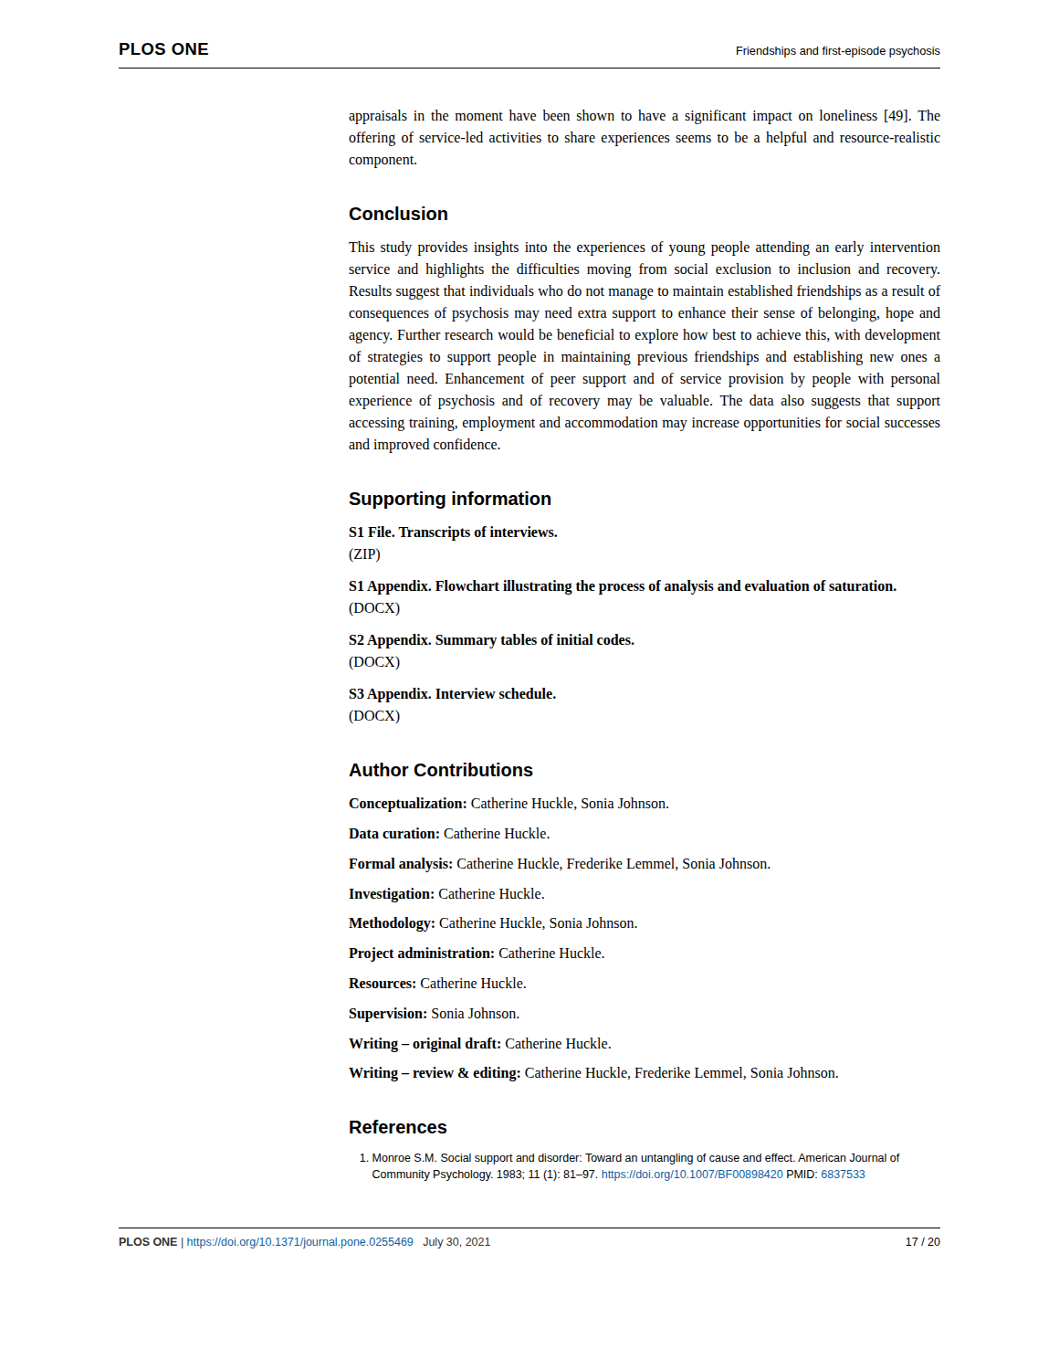PLOS ONE
Friendships and first-episode psychosis
appraisals in the moment have been shown to have a significant impact on loneliness [49]. The offering of service-led activities to share experiences seems to be a helpful and resource-realistic component.
Conclusion
This study provides insights into the experiences of young people attending an early intervention service and highlights the difficulties moving from social exclusion to inclusion and recovery. Results suggest that individuals who do not manage to maintain established friendships as a result of consequences of psychosis may need extra support to enhance their sense of belonging, hope and agency. Further research would be beneficial to explore how best to achieve this, with development of strategies to support people in maintaining previous friendships and establishing new ones a potential need. Enhancement of peer support and of service provision by people with personal experience of psychosis and of recovery may be valuable. The data also suggests that support accessing training, employment and accommodation may increase opportunities for social successes and improved confidence.
Supporting information
S1 File. Transcripts of interviews. (ZIP)
S1 Appendix. Flowchart illustrating the process of analysis and evaluation of saturation. (DOCX)
S2 Appendix. Summary tables of initial codes. (DOCX)
S3 Appendix. Interview schedule. (DOCX)
Author Contributions
Conceptualization: Catherine Huckle, Sonia Johnson.
Data curation: Catherine Huckle.
Formal analysis: Catherine Huckle, Frederike Lemmel, Sonia Johnson.
Investigation: Catherine Huckle.
Methodology: Catherine Huckle, Sonia Johnson.
Project administration: Catherine Huckle.
Resources: Catherine Huckle.
Supervision: Sonia Johnson.
Writing – original draft: Catherine Huckle.
Writing – review & editing: Catherine Huckle, Frederike Lemmel, Sonia Johnson.
References
Monroe S.M. Social support and disorder: Toward an untangling of cause and effect. American Journal of Community Psychology. 1983; 11 (1): 81–97. https://doi.org/10.1007/BF00898420 PMID: 6837533
PLOS ONE | https://doi.org/10.1371/journal.pone.0255469 July 30, 2021
17 / 20